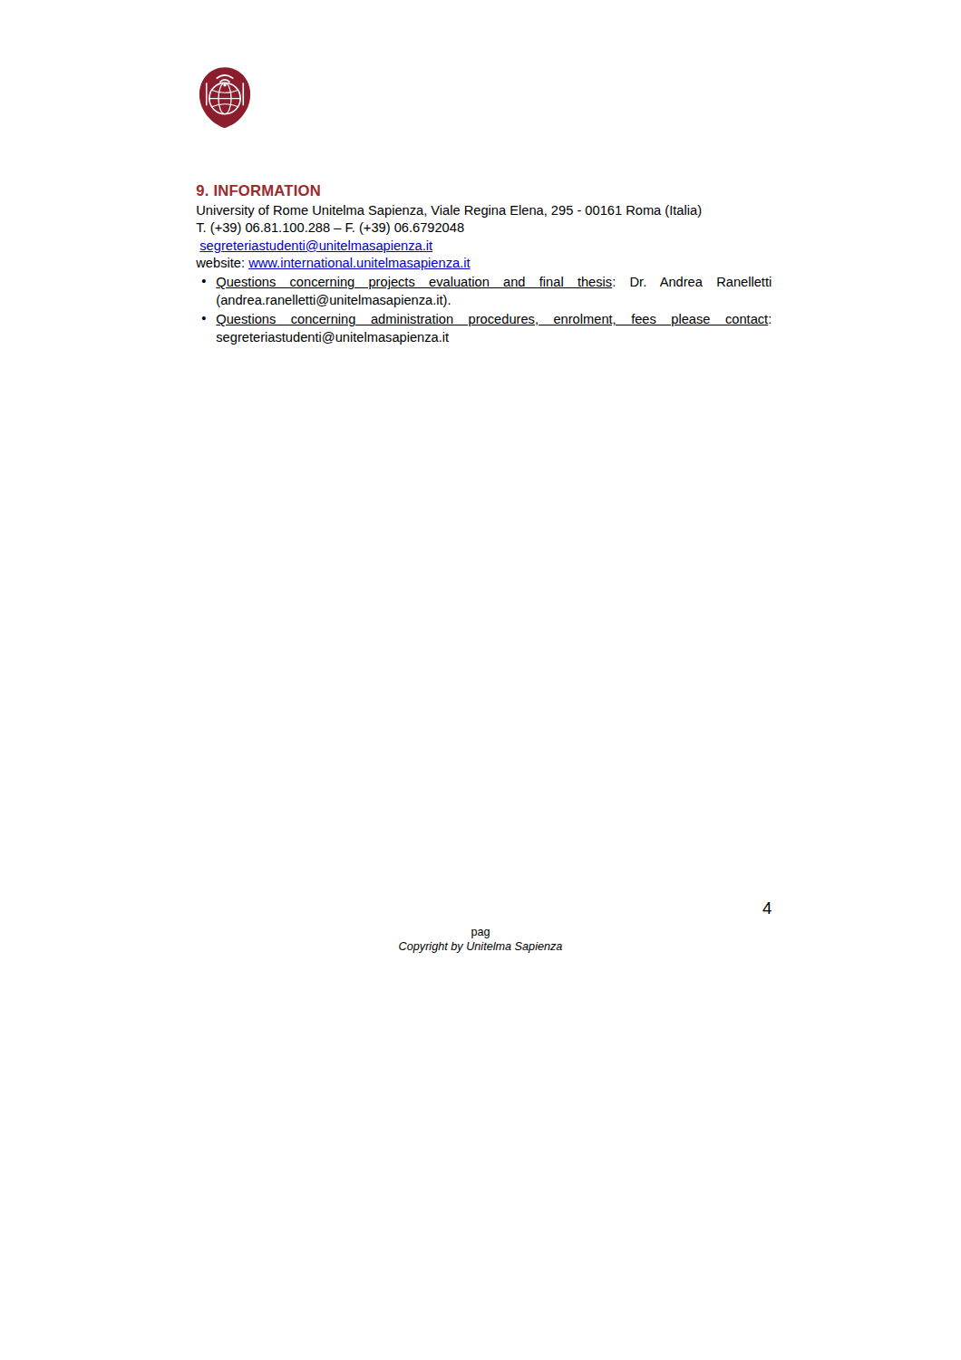9. INFORMATION
University of Rome Unitelma Sapienza, Viale Regina Elena, 295 - 00161 Roma (Italia)
T. (+39) 06.81.100.288 – F. (+39) 06.6792048
segreteriastudenti@unitelmasapienza.it
website: www.international.unitelmasapienza.it
Questions concerning projects evaluation and final thesis: Dr. Andrea Ranelletti (andrea.ranelletti@unitelmasapienza.it).
Questions concerning administration procedures, enrolment, fees please contact: segreteriastudenti@unitelmasapienza.it
pag
Copyright by Unitelma Sapienza
4